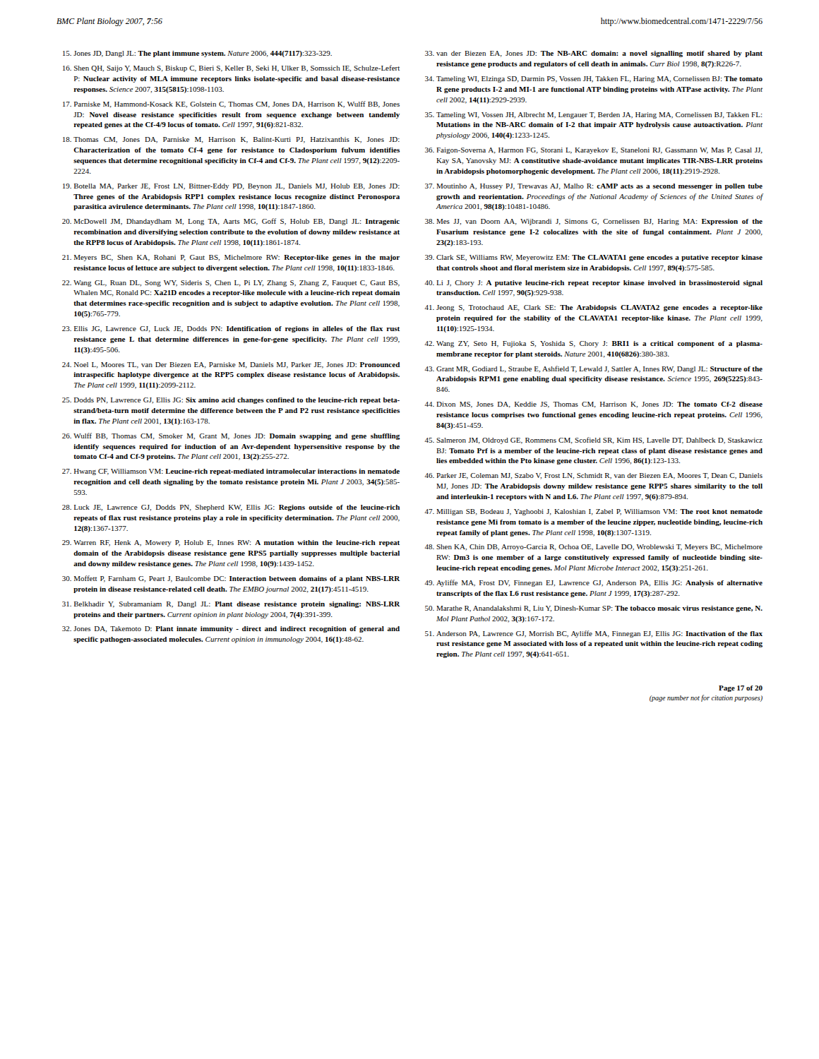BMC Plant Biology 2007, 7:56
http://www.biomedcentral.com/1471-2229/7/56
Jones JD, Dangl JL: The plant immune system. Nature 2006, 444(7117):323-329.
Shen QH, Saijo Y, Mauch S, Biskup C, Bieri S, Keller B, Seki H, Ulker B, Somssich IE, Schulze-Lefert P: Nuclear activity of MLA immune receptors links isolate-specific and basal disease-resistance responses. Science 2007, 315(5815):1098-1103.
Parniske M, Hammond-Kosack KE, Golstein C, Thomas CM, Jones DA, Harrison K, Wulff BB, Jones JD: Novel disease resistance specificities result from sequence exchange between tandemly repeated genes at the Cf-4/9 locus of tomato. Cell 1997, 91(6):821-832.
Thomas CM, Jones DA, Parniske M, Harrison K, Balint-Kurti PJ, Hatzixanthis K, Jones JD: Characterization of the tomato Cf-4 gene for resistance to Cladosporium fulvum identifies sequences that determine recognitional specificity in Cf-4 and Cf-9. The Plant cell 1997, 9(12):2209-2224.
Botella MA, Parker JE, Frost LN, Bittner-Eddy PD, Beynon JL, Daniels MJ, Holub EB, Jones JD: Three genes of the Arabidopsis RPP1 complex resistance locus recognize distinct Peronospora parasitica avirulence determinants. The Plant cell 1998, 10(11):1847-1860.
McDowell JM, Dhandaydham M, Long TA, Aarts MG, Goff S, Holub EB, Dangl JL: Intragenic recombination and diversifying selection contribute to the evolution of downy mildew resistance at the RPP8 locus of Arabidopsis. The Plant cell 1998, 10(11):1861-1874.
Meyers BC, Shen KA, Rohani P, Gaut BS, Michelmore RW: Receptor-like genes in the major resistance locus of lettuce are subject to divergent selection. The Plant cell 1998, 10(11):1833-1846.
Wang GL, Ruan DL, Song WY, Sideris S, Chen L, Pi LY, Zhang S, Zhang Z, Fauquet C, Gaut BS, Whalen MC, Ronald PC: Xa21D encodes a receptor-like molecule with a leucine-rich repeat domain that determines race-specific recognition and is subject to adaptive evolution. The Plant cell 1998, 10(5):765-779.
Ellis JG, Lawrence GJ, Luck JE, Dodds PN: Identification of regions in alleles of the flax rust resistance gene L that determine differences in gene-for-gene specificity. The Plant cell 1999, 11(3):495-506.
Noel L, Moores TL, van Der Biezen EA, Parniske M, Daniels MJ, Parker JE, Jones JD: Pronounced intraspecific haplotype divergence at the RPP5 complex disease resistance locus of Arabidopsis. The Plant cell 1999, 11(11):2099-2112.
Dodds PN, Lawrence GJ, Ellis JG: Six amino acid changes confined to the leucine-rich repeat beta-strand/beta-turn motif determine the difference between the P and P2 rust resistance specificities in flax. The Plant cell 2001, 13(1):163-178.
Wulff BB, Thomas CM, Smoker M, Grant M, Jones JD: Domain swapping and gene shuffling identify sequences required for induction of an Avr-dependent hypersensitive response by the tomato Cf-4 and Cf-9 proteins. The Plant cell 2001, 13(2):255-272.
Hwang CF, Williamson VM: Leucine-rich repeat-mediated intramolecular interactions in nematode recognition and cell death signaling by the tomato resistance protein Mi. Plant J 2003, 34(5):585-593.
Luck JE, Lawrence GJ, Dodds PN, Shepherd KW, Ellis JG: Regions outside of the leucine-rich repeats of flax rust resistance proteins play a role in specificity determination. The Plant cell 2000, 12(8):1367-1377.
Warren RF, Henk A, Mowery P, Holub E, Innes RW: A mutation within the leucine-rich repeat domain of the Arabidopsis disease resistance gene RPS5 partially suppresses multiple bacterial and downy mildew resistance genes. The Plant cell 1998, 10(9):1439-1452.
Moffett P, Farnham G, Peart J, Baulcombe DC: Interaction between domains of a plant NBS-LRR protein in disease resistance-related cell death. The EMBO journal 2002, 21(17):4511-4519.
Belkhadir Y, Subramaniam R, Dangl JL: Plant disease resistance protein signaling: NBS-LRR proteins and their partners. Current opinion in plant biology 2004, 7(4):391-399.
Jones DA, Takemoto D: Plant innate immunity - direct and indirect recognition of general and specific pathogen-associated molecules. Current opinion in immunology 2004, 16(1):48-62.
van der Biezen EA, Jones JD: The NB-ARC domain: a novel signalling motif shared by plant resistance gene products and regulators of cell death in animals. Curr Biol 1998, 8(7):R226-7.
Tameling WI, Elzinga SD, Darmin PS, Vossen JH, Takken FL, Haring MA, Cornelissen BJ: The tomato R gene products I-2 and MI-1 are functional ATP binding proteins with ATPase activity. The Plant cell 2002, 14(11):2929-2939.
Tameling WI, Vossen JH, Albrecht M, Lengauer T, Berden JA, Haring MA, Cornelissen BJ, Takken FL: Mutations in the NB-ARC domain of I-2 that impair ATP hydrolysis cause autoactivation. Plant physiology 2006, 140(4):1233-1245.
Faigon-Soverna A, Harmon FG, Storani L, Karayekov E, Staneloni RJ, Gassmann W, Mas P, Casal JJ, Kay SA, Yanovsky MJ: A constitutive shade-avoidance mutant implicates TIR-NBS-LRR proteins in Arabidopsis photomorphogenic development. The Plant cell 2006, 18(11):2919-2928.
Moutinho A, Hussey PJ, Trewavas AJ, Malho R: cAMP acts as a second messenger in pollen tube growth and reorientation. Proceedings of the National Academy of Sciences of the United States of America 2001, 98(18):10481-10486.
Mes JJ, van Doorn AA, Wijbrandi J, Simons G, Cornelissen BJ, Haring MA: Expression of the Fusarium resistance gene I-2 colocalizes with the site of fungal containment. Plant J 2000, 23(2):183-193.
Clark SE, Williams RW, Meyerowitz EM: The CLAVATA1 gene encodes a putative receptor kinase that controls shoot and floral meristem size in Arabidopsis. Cell 1997, 89(4):575-585.
Li J, Chory J: A putative leucine-rich repeat receptor kinase involved in brassinosteroid signal transduction. Cell 1997, 90(5):929-938.
Jeong S, Trotochaud AE, Clark SE: The Arabidopsis CLAVATA2 gene encodes a receptor-like protein required for the stability of the CLAVATA1 receptor-like kinase. The Plant cell 1999, 11(10):1925-1934.
Wang ZY, Seto H, Fujioka S, Yoshida S, Chory J: BRI1 is a critical component of a plasma-membrane receptor for plant steroids. Nature 2001, 410(6826):380-383.
Grant MR, Godiard L, Straube E, Ashfield T, Lewald J, Sattler A, Innes RW, Dangl JL: Structure of the Arabidopsis RPM1 gene enabling dual specificity disease resistance. Science 1995, 269(5225):843-846.
Dixon MS, Jones DA, Keddie JS, Thomas CM, Harrison K, Jones JD: The tomato Cf-2 disease resistance locus comprises two functional genes encoding leucine-rich repeat proteins. Cell 1996, 84(3):451-459.
Salmeron JM, Oldroyd GE, Rommens CM, Scofield SR, Kim HS, Lavelle DT, Dahlbeck D, Staskawicz BJ: Tomato Prf is a member of the leucine-rich repeat class of plant disease resistance genes and lies embedded within the Pto kinase gene cluster. Cell 1996, 86(1):123-133.
Parker JE, Coleman MJ, Szabo V, Frost LN, Schmidt R, van der Biezen EA, Moores T, Dean C, Daniels MJ, Jones JD: The Arabidopsis downy mildew resistance gene RPP5 shares similarity to the toll and interleukin-1 receptors with N and L6. The Plant cell 1997, 9(6):879-894.
Milligan SB, Bodeau J, Yaghoobi J, Kaloshian I, Zabel P, Williamson VM: The root knot nematode resistance gene Mi from tomato is a member of the leucine zipper, nucleotide binding, leucine-rich repeat family of plant genes. The Plant cell 1998, 10(8):1307-1319.
Shen KA, Chin DB, Arroyo-Garcia R, Ochoa OE, Lavelle DO, Wroblewski T, Meyers BC, Michelmore RW: Dm3 is one member of a large constitutively expressed family of nucleotide binding site-leucine-rich repeat encoding genes. Mol Plant Microbe Interact 2002, 15(3):251-261.
Ayliffe MA, Frost DV, Finnegan EJ, Lawrence GJ, Anderson PA, Ellis JG: Analysis of alternative transcripts of the flax L6 rust resistance gene. Plant J 1999, 17(3):287-292.
Marathe R, Anandalakshmi R, Liu Y, Dinesh-Kumar SP: The tobacco mosaic virus resistance gene, N. Mol Plant Pathol 2002, 3(3):167-172.
Anderson PA, Lawrence GJ, Morrish BC, Ayliffe MA, Finnegan EJ, Ellis JG: Inactivation of the flax rust resistance gene M associated with loss of a repeated unit within the leucine-rich repeat coding region. The Plant cell 1997, 9(4):641-651.
Page 17 of 20
(page number not for citation purposes)